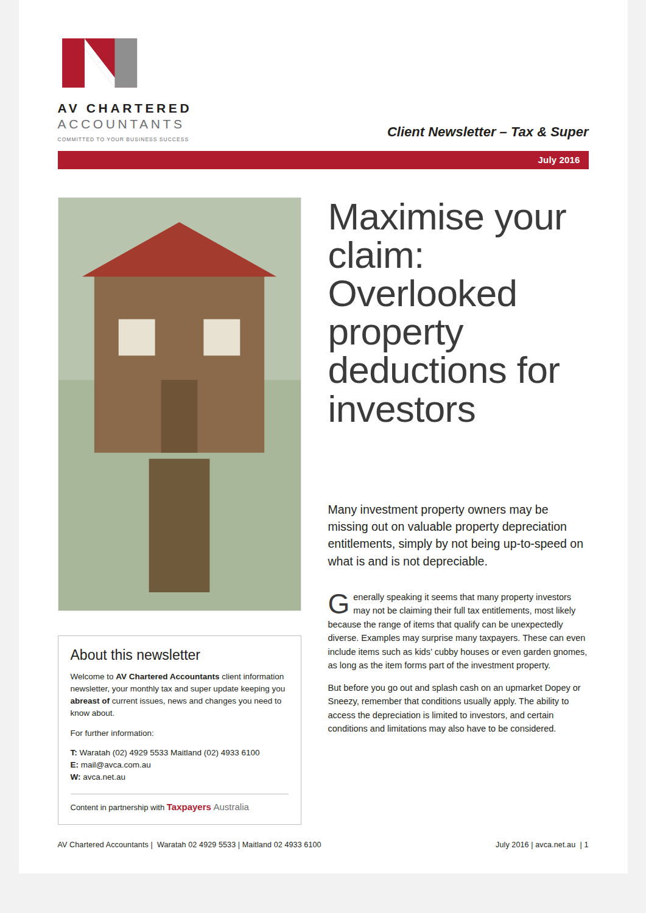AV CharteredAccountants
Committed to your business success
Client Newsletter – Tax & Super
July 2016
About this newsletter
Welcome to AV Chartered Accountants client information newsletter, your monthly tax and super update keeping you abreast of current issues, news and changes you need to know about.
For further information:
T: Waratah (02) 4929 5533 Maitland (02) 4933 6100
E: mail@avca.com.au
W: avca.net.au
Content in partnership with Taxpayers Australia
Maximise your claim: Overlooked property deductions for investors
Many investment property owners may be missing out on valuable property depreciation entitlements, simply by not being up-to-speed on what is and is not depreciable.
Generally speaking it seems that many property investors may not be claiming their full tax entitlements, most likely because the range of items that qualify can be unexpectedly diverse. Examples may surprise many taxpayers. These can even include items such as kids’ cubby houses or even garden gnomes, as long as the item forms part of the investment property.
But before you go out and splash cash on an upmarket Dopey or Sneezy, remember that conditions usually apply. The ability to access the depreciation is limited to investors, and certain conditions and limitations may also have to be considered.
AV Chartered Accountants | Waratah 02 4929 5533 | Maitland 02 4933 6100
July 2016 | avca.net.au | 1